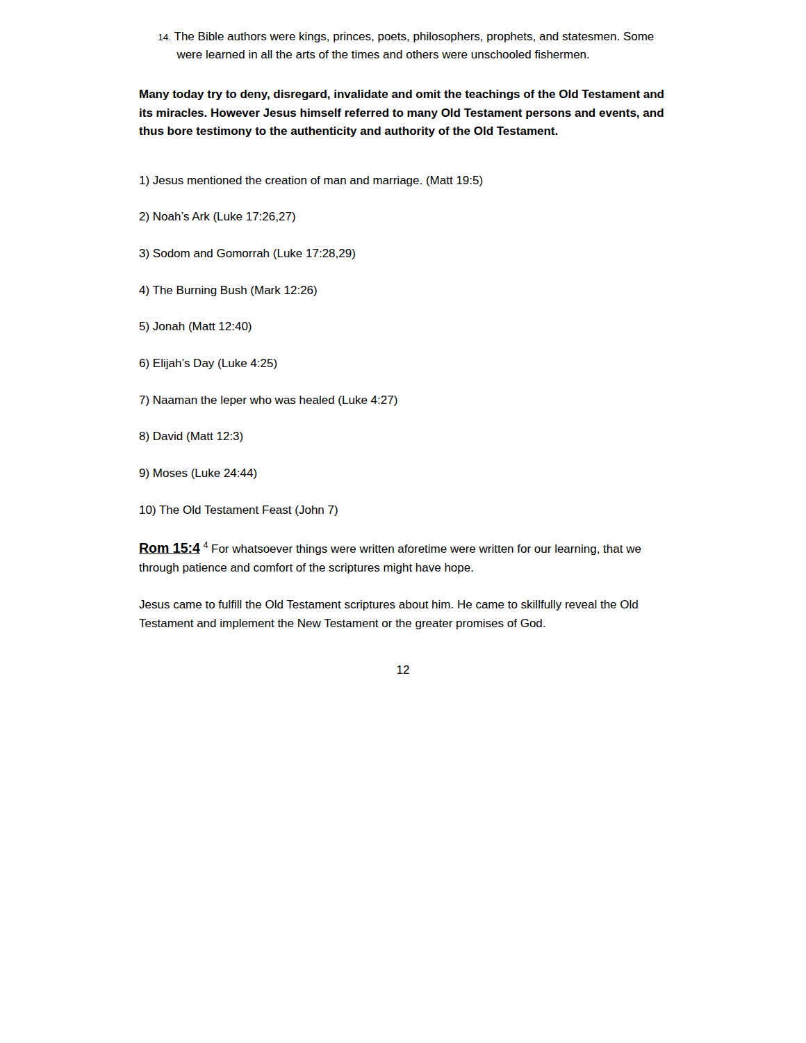14. The Bible authors were kings, princes, poets, philosophers, prophets, and statesmen. Some were learned in all the arts of the times and others were unschooled fishermen.
Many today try to deny, disregard, invalidate and omit the teachings of the Old Testament and its miracles. However Jesus himself referred to many Old Testament persons and events, and thus bore testimony to the authenticity and authority of the Old Testament.
1) Jesus mentioned the creation of man and marriage. (Matt 19:5)
2) Noah’s Ark (Luke 17:26,27)
3) Sodom and Gomorrah (Luke 17:28,29)
4) The Burning Bush (Mark 12:26)
5) Jonah (Matt 12:40)
6) Elijah’s Day (Luke 4:25)
7) Naaman the leper who was healed (Luke 4:27)
8) David (Matt 12:3)
9) Moses (Luke 24:44)
10) The Old Testament Feast (John 7)
Rom 15:4 4 For whatsoever things were written aforetime were written for our learning, that we through patience and comfort of the scriptures might have hope.
Jesus came to fulfill the Old Testament scriptures about him. He came to skillfully reveal the Old Testament and implement the New Testament or the greater promises of God.
12